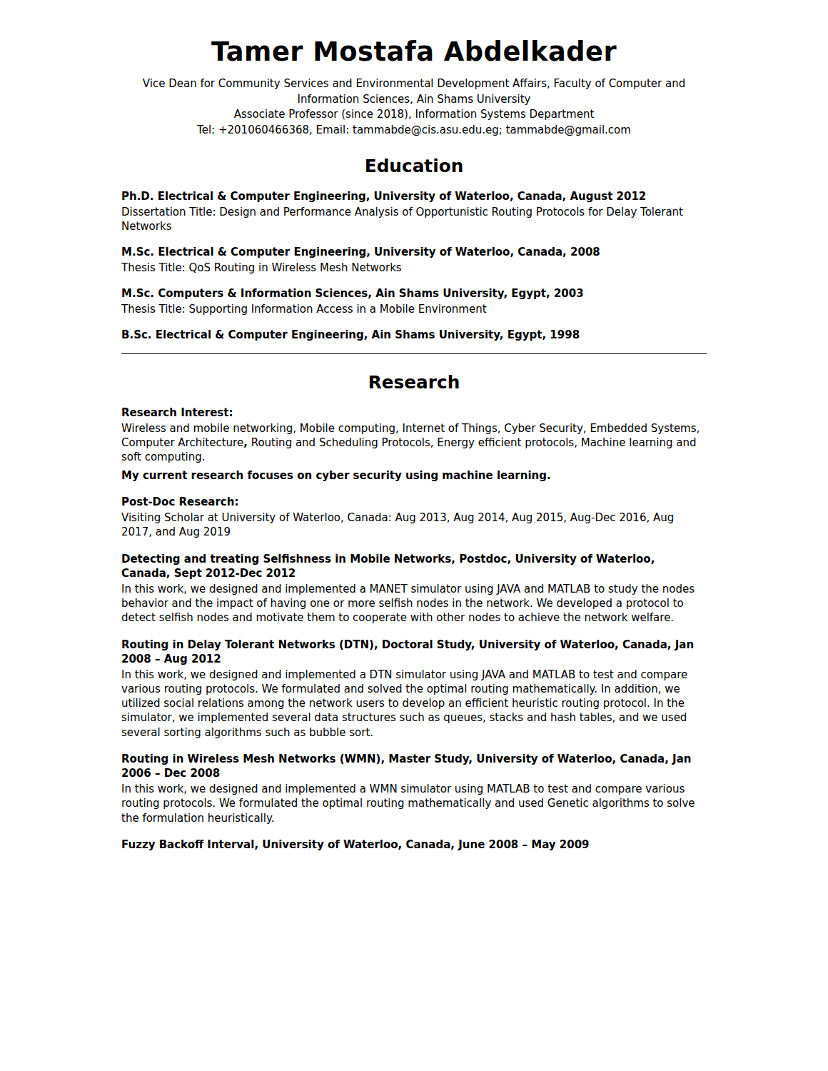Tamer Mostafa Abdelkader
Vice Dean for Community Services and Environmental Development Affairs, Faculty of Computer and Information Sciences, Ain Shams University
Associate Professor (since 2018), Information Systems Department
Tel: +201060466368, Email: tammabde@cis.asu.edu.eg; tammabde@gmail.com
Education
Ph.D. Electrical & Computer Engineering, University of Waterloo, Canada, August 2012
Dissertation Title: Design and Performance Analysis of Opportunistic Routing Protocols for Delay Tolerant Networks
M.Sc. Electrical & Computer Engineering, University of Waterloo, Canada, 2008
Thesis Title: QoS Routing in Wireless Mesh Networks
M.Sc. Computers & Information Sciences, Ain Shams University, Egypt, 2003
Thesis Title: Supporting Information Access in a Mobile Environment
B.Sc. Electrical & Computer Engineering, Ain Shams University, Egypt, 1998
Research
Research Interest:
Wireless and mobile networking, Mobile computing, Internet of Things, Cyber Security, Embedded Systems, Computer Architecture, Routing and Scheduling Protocols, Energy efficient protocols, Machine learning and soft computing.
My current research focuses on cyber security using machine learning.
Post-Doc Research:
Visiting Scholar at University of Waterloo, Canada: Aug 2013, Aug 2014, Aug 2015, Aug-Dec 2016, Aug 2017, and Aug 2019
Detecting and treating Selfishness in Mobile Networks, Postdoc, University of Waterloo, Canada, Sept 2012-Dec 2012
In this work, we designed and implemented a MANET simulator using JAVA and MATLAB to study the nodes behavior and the impact of having one or more selfish nodes in the network. We developed a protocol to detect selfish nodes and motivate them to cooperate with other nodes to achieve the network welfare.
Routing in Delay Tolerant Networks (DTN), Doctoral Study, University of Waterloo, Canada, Jan 2008 – Aug 2012
In this work, we designed and implemented a DTN simulator using JAVA and MATLAB to test and compare various routing protocols. We formulated and solved the optimal routing mathematically. In addition, we utilized social relations among the network users to develop an efficient heuristic routing protocol. In the simulator, we implemented several data structures such as queues, stacks and hash tables, and we used several sorting algorithms such as bubble sort.
Routing in Wireless Mesh Networks (WMN), Master Study, University of Waterloo, Canada, Jan 2006 – Dec 2008
In this work, we designed and implemented a WMN simulator using MATLAB to test and compare various routing protocols. We formulated the optimal routing mathematically and used Genetic algorithms to solve the formulation heuristically.
Fuzzy Backoff Interval, University of Waterloo, Canada, June 2008 – May 2009